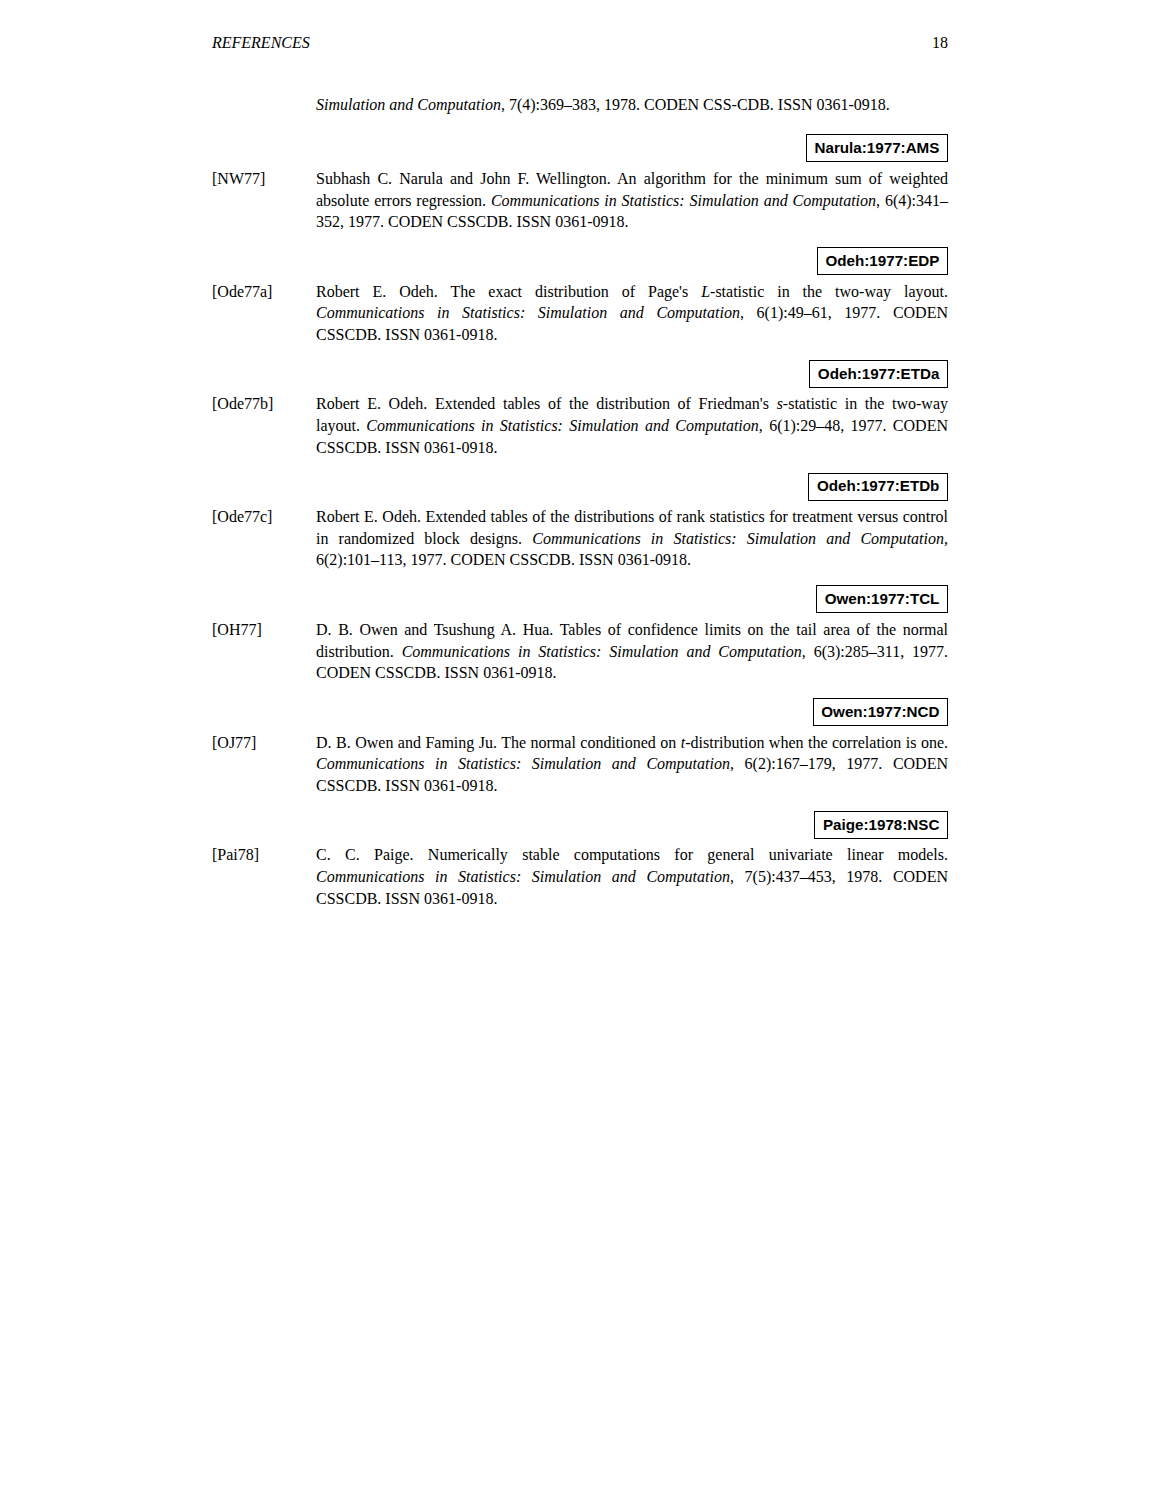REFERENCES
18
Simulation and Computation, 7(4):369–383, 1978. CODEN CSS-CDB. ISSN 0361-0918.
Narula:1977:AMS
[NW77]
Subhash C. Narula and John F. Wellington. An algorithm for the minimum sum of weighted absolute errors regression. Communications in Statistics: Simulation and Computation, 6(4):341–352, 1977. CODEN CSSCDB. ISSN 0361-0918.
Odeh:1977:EDP
[Ode77a]
Robert E. Odeh. The exact distribution of Page's L-statistic in the two-way layout. Communications in Statistics: Simulation and Computation, 6(1):49–61, 1977. CODEN CSSCDB. ISSN 0361-0918.
Odeh:1977:ETDa
[Ode77b]
Robert E. Odeh. Extended tables of the distribution of Friedman's s-statistic in the two-way layout. Communications in Statistics: Simulation and Computation, 6(1):29–48, 1977. CODEN CSSCDB. ISSN 0361-0918.
Odeh:1977:ETDb
[Ode77c]
Robert E. Odeh. Extended tables of the distributions of rank statistics for treatment versus control in randomized block designs. Communications in Statistics: Simulation and Computation, 6(2):101–113, 1977. CODEN CSSCDB. ISSN 0361-0918.
Owen:1977:TCL
[OH77]
D. B. Owen and Tsushung A. Hua. Tables of confidence limits on the tail area of the normal distribution. Communications in Statistics: Simulation and Computation, 6(3):285–311, 1977. CODEN CSSCDB. ISSN 0361-0918.
Owen:1977:NCD
[OJ77]
D. B. Owen and Faming Ju. The normal conditioned on t-distribution when the correlation is one. Communications in Statistics: Simulation and Computation, 6(2):167–179, 1977. CODEN CSSCDB. ISSN 0361-0918.
Paige:1978:NSC
[Pai78]
C. C. Paige. Numerically stable computations for general univariate linear models. Communications in Statistics: Simulation and Computation, 7(5):437–453, 1978. CODEN CSSCDB. ISSN 0361-0918.